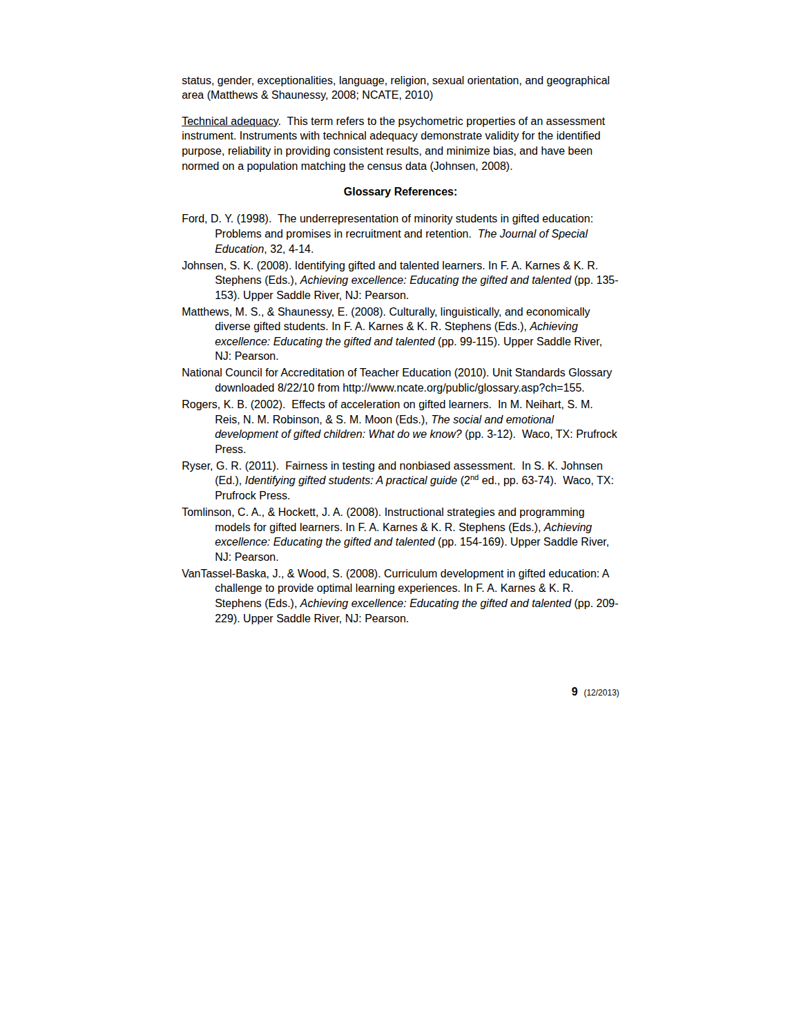status, gender, exceptionalities, language, religion, sexual orientation, and geographical area (Matthews & Shaunessy, 2008; NCATE, 2010)
Technical adequacy. This term refers to the psychometric properties of an assessment instrument. Instruments with technical adequacy demonstrate validity for the identified purpose, reliability in providing consistent results, and minimize bias, and have been normed on a population matching the census data (Johnsen, 2008).
Glossary References:
Ford, D. Y. (1998). The underrepresentation of minority students in gifted education: Problems and promises in recruitment and retention. The Journal of Special Education, 32, 4-14.
Johnsen, S. K. (2008). Identifying gifted and talented learners. In F. A. Karnes & K. R. Stephens (Eds.), Achieving excellence: Educating the gifted and talented (pp. 135-153). Upper Saddle River, NJ: Pearson.
Matthews, M. S., & Shaunessy, E. (2008). Culturally, linguistically, and economically diverse gifted students. In F. A. Karnes & K. R. Stephens (Eds.), Achieving excellence: Educating the gifted and talented (pp. 99-115). Upper Saddle River, NJ: Pearson.
National Council for Accreditation of Teacher Education (2010). Unit Standards Glossary downloaded 8/22/10 from http://www.ncate.org/public/glossary.asp?ch=155.
Rogers, K. B. (2002). Effects of acceleration on gifted learners. In M. Neihart, S. M. Reis, N. M. Robinson, & S. M. Moon (Eds.), The social and emotional development of gifted children: What do we know? (pp. 3-12). Waco, TX: Prufrock Press.
Ryser, G. R. (2011). Fairness in testing and nonbiased assessment. In S. K. Johnsen (Ed.), Identifying gifted students: A practical guide (2nd ed., pp. 63-74). Waco, TX: Prufrock Press.
Tomlinson, C. A., & Hockett, J. A. (2008). Instructional strategies and programming models for gifted learners. In F. A. Karnes & K. R. Stephens (Eds.), Achieving excellence: Educating the gifted and talented (pp. 154-169). Upper Saddle River, NJ: Pearson.
VanTassel-Baska, J., & Wood, S. (2008). Curriculum development in gifted education: A challenge to provide optimal learning experiences. In F. A. Karnes & K. R. Stephens (Eds.), Achieving excellence: Educating the gifted and talented (pp. 209-229). Upper Saddle River, NJ: Pearson.
9 (12/2013)